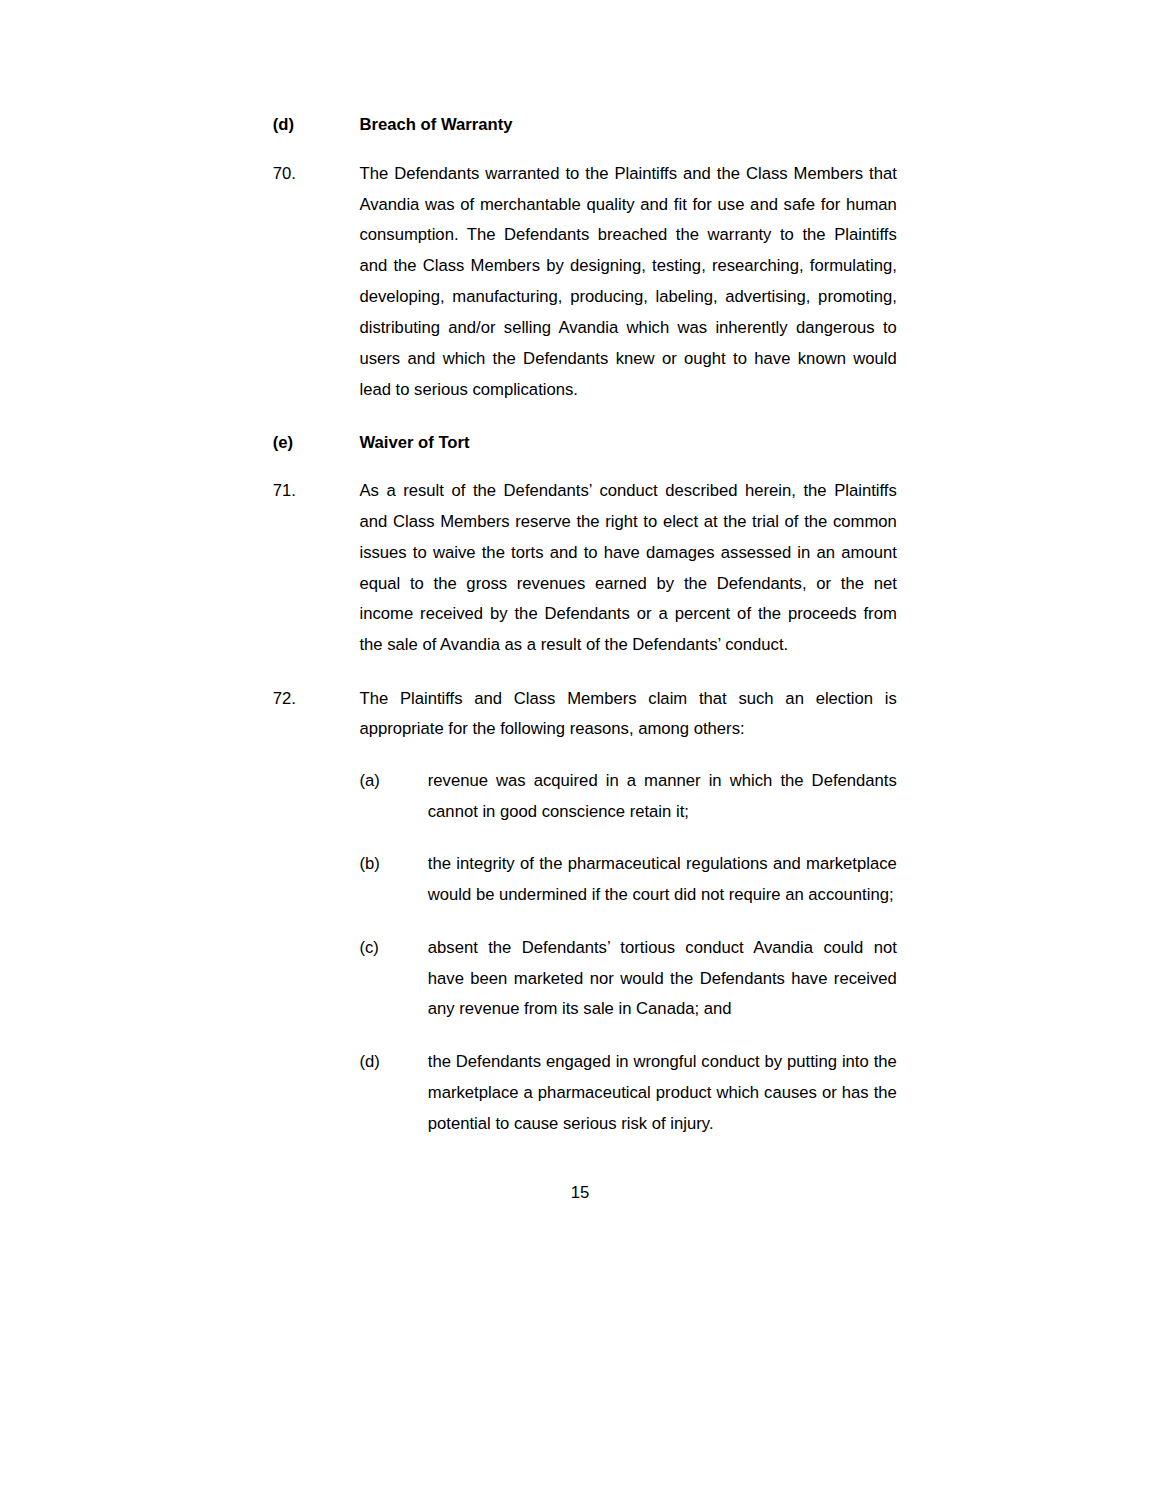(d) Breach of Warranty
70. The Defendants warranted to the Plaintiffs and the Class Members that Avandia was of merchantable quality and fit for use and safe for human consumption. The Defendants breached the warranty to the Plaintiffs and the Class Members by designing, testing, researching, formulating, developing, manufacturing, producing, labeling, advertising, promoting, distributing and/or selling Avandia which was inherently dangerous to users and which the Defendants knew or ought to have known would lead to serious complications.
(e) Waiver of Tort
71. As a result of the Defendants’ conduct described herein, the Plaintiffs and Class Members reserve the right to elect at the trial of the common issues to waive the torts and to have damages assessed in an amount equal to the gross revenues earned by the Defendants, or the net income received by the Defendants or a percent of the proceeds from the sale of Avandia as a result of the Defendants’ conduct.
72. The Plaintiffs and Class Members claim that such an election is appropriate for the following reasons, among others:
(a) revenue was acquired in a manner in which the Defendants cannot in good conscience retain it;
(b) the integrity of the pharmaceutical regulations and marketplace would be undermined if the court did not require an accounting;
(c) absent the Defendants’ tortious conduct Avandia could not have been marketed nor would the Defendants have received any revenue from its sale in Canada; and
(d) the Defendants engaged in wrongful conduct by putting into the marketplace a pharmaceutical product which causes or has the potential to cause serious risk of injury.
15